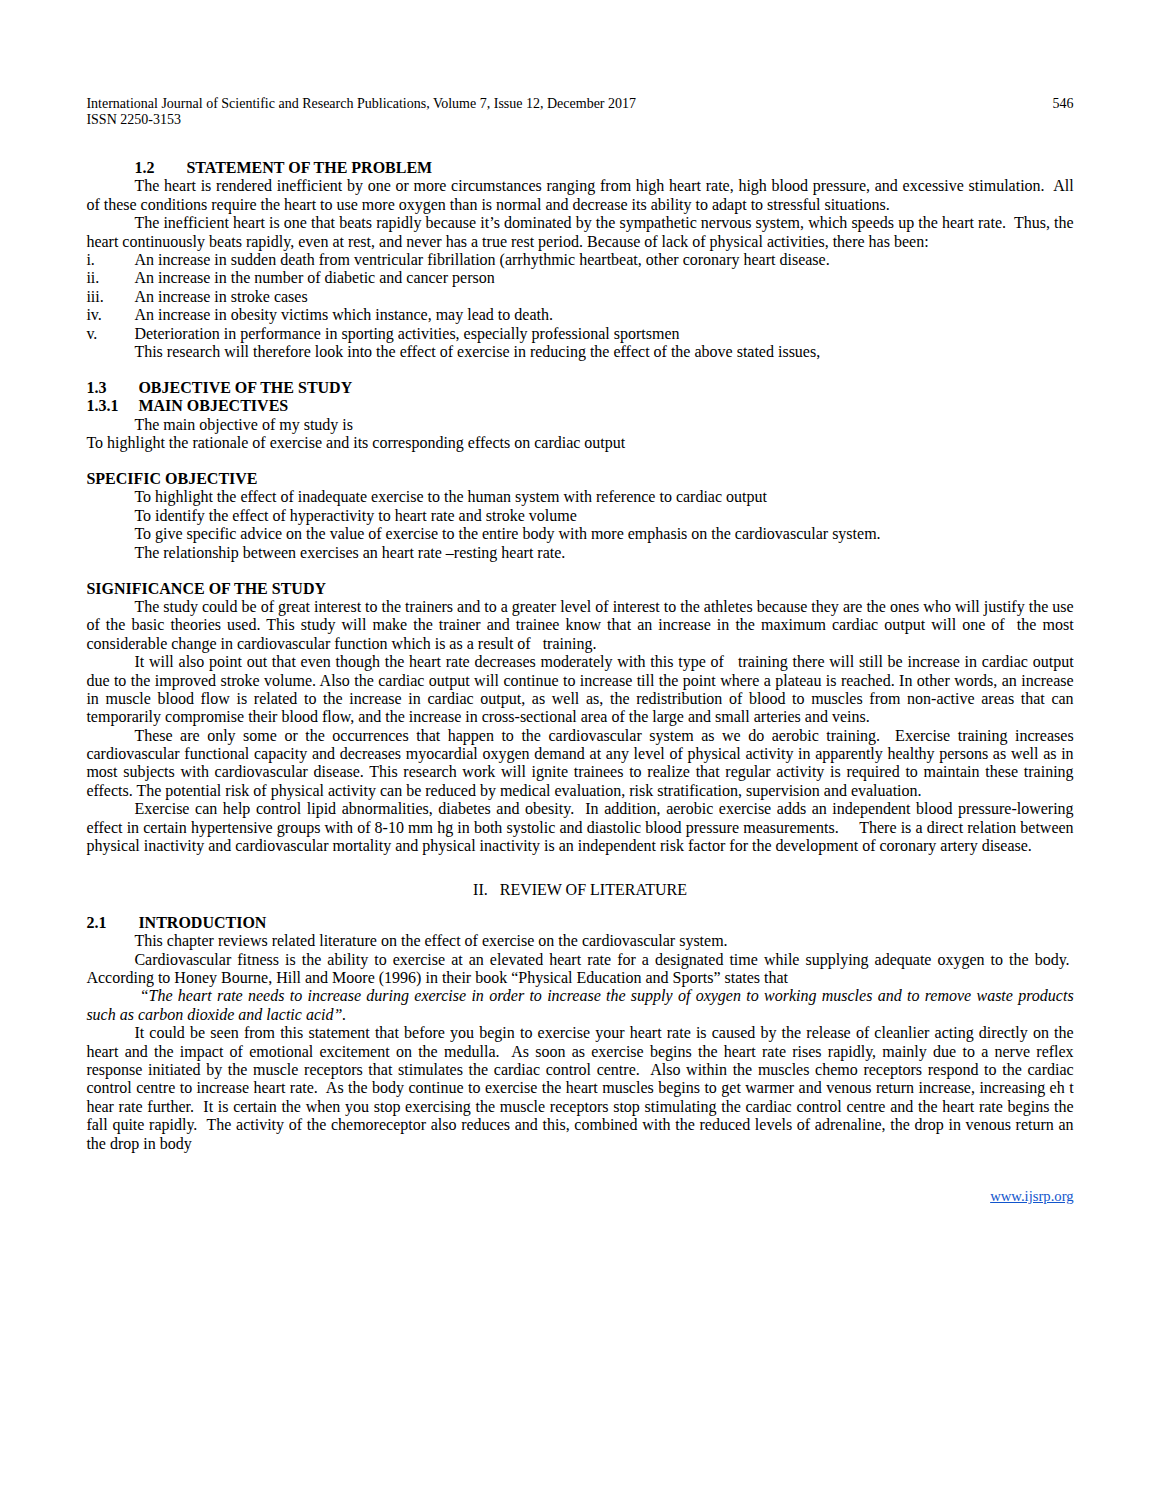International Journal of Scientific and Research Publications, Volume 7, Issue 12, December 2017
ISSN 2250-3153
546
1.2 STATEMENT OF THE PROBLEM
The heart is rendered inefficient by one or more circumstances ranging from high heart rate, high blood pressure, and excessive stimulation. All of these conditions require the heart to use more oxygen than is normal and decrease its ability to adapt to stressful situations.
The inefficient heart is one that beats rapidly because it’s dominated by the sympathetic nervous system, which speeds up the heart rate. Thus, the heart continuously beats rapidly, even at rest, and never has a true rest period. Because of lack of physical activities, there has been:
i. An increase in sudden death from ventricular fibrillation (arrhythmic heartbeat, other coronary heart disease.
ii. An increase in the number of diabetic and cancer person
iii. An increase in stroke cases
iv. An increase in obesity victims which instance, may lead to death.
v. Deterioration in performance in sporting activities, especially professional sportsmen
This research will therefore look into the effect of exercise in reducing the effect of the above stated issues,
1.3 OBJECTIVE OF THE STUDY
1.3.1 MAIN OBJECTIVES
The main objective of my study is
To highlight the rationale of exercise and its corresponding effects on cardiac output
SPECIFIC OBJECTIVE
To highlight the effect of inadequate exercise to the human system with reference to cardiac output
To identify the effect of hyperactivity to heart rate and stroke volume
To give specific advice on the value of exercise to the entire body with more emphasis on the cardiovascular system.
The relationship between exercises an heart rate –resting heart rate.
SIGNIFICANCE OF THE STUDY
The study could be of great interest to the trainers and to a greater level of interest to the athletes because they are the ones who will justify the use of the basic theories used. This study will make the trainer and trainee know that an increase in the maximum cardiac output will one of the most considerable change in cardiovascular function which is as a result of training.
It will also point out that even though the heart rate decreases moderately with this type of training there will still be increase in cardiac output due to the improved stroke volume. Also the cardiac output will continue to increase till the point where a plateau is reached. In other words, an increase in muscle blood flow is related to the increase in cardiac output, as well as, the redistribution of blood to muscles from non-active areas that can temporarily compromise their blood flow, and the increase in cross-sectional area of the large and small arteries and veins.
These are only some or the occurrences that happen to the cardiovascular system as we do aerobic training. Exercise training increases cardiovascular functional capacity and decreases myocardial oxygen demand at any level of physical activity in apparently healthy persons as well as in most subjects with cardiovascular disease. This research work will ignite trainees to realize that regular activity is required to maintain these training effects. The potential risk of physical activity can be reduced by medical evaluation, risk stratification, supervision and evaluation.
Exercise can help control lipid abnormalities, diabetes and obesity. In addition, aerobic exercise adds an independent blood pressure-lowering effect in certain hypertensive groups with of 8-10 mm hg in both systolic and diastolic blood pressure measurements. There is a direct relation between physical inactivity and cardiovascular mortality and physical inactivity is an independent risk factor for the development of coronary artery disease.
II. REVIEW OF LITERATURE
2.1 INTRODUCTION
This chapter reviews related literature on the effect of exercise on the cardiovascular system.
Cardiovascular fitness is the ability to exercise at an elevated heart rate for a designated time while supplying adequate oxygen to the body. According to Honey Bourne, Hill and Moore (1996) in their book “Physical Education and Sports” states that
“The heart rate needs to increase during exercise in order to increase the supply of oxygen to working muscles and to remove waste products such as carbon dioxide and lactic acid”.
It could be seen from this statement that before you begin to exercise your heart rate is caused by the release of cleanlier acting directly on the heart and the impact of emotional excitement on the medulla. As soon as exercise begins the heart rate rises rapidly, mainly due to a nerve reflex response initiated by the muscle receptors that stimulates the cardiac control centre. Also within the muscles chemo receptors respond to the cardiac control centre to increase heart rate. As the body continue to exercise the heart muscles begins to get warmer and venous return increase, increasing eh t hear rate further. It is certain the when you stop exercising the muscle receptors stop stimulating the cardiac control centre and the heart rate begins the fall quite rapidly. The activity of the chemoreceptor also reduces and this, combined with the reduced levels of adrenaline, the drop in venous return an the drop in body
www.ijsrp.org